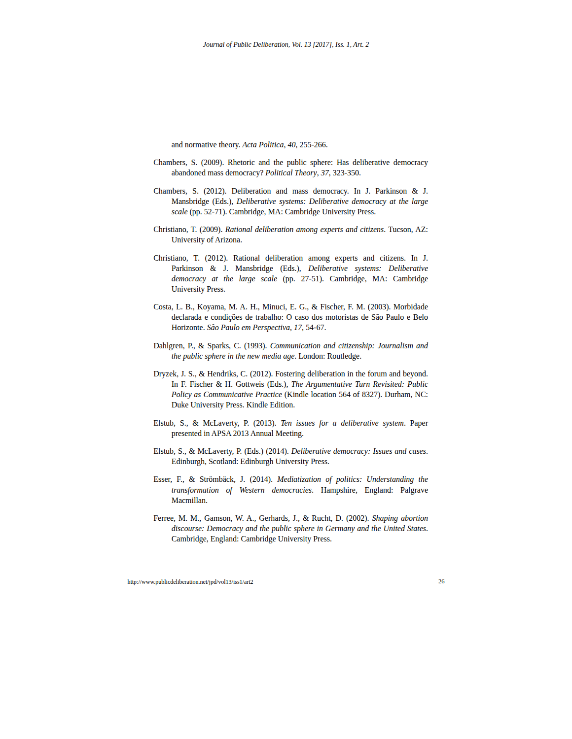Journal of Public Deliberation, Vol. 13 [2017], Iss. 1, Art. 2
and normative theory. Acta Politica, 40, 255-266.
Chambers, S. (2009). Rhetoric and the public sphere: Has deliberative democracy abandoned mass democracy? Political Theory, 37, 323-350.
Chambers, S. (2012). Deliberation and mass democracy. In J. Parkinson & J. Mansbridge (Eds.), Deliberative systems: Deliberative democracy at the large scale (pp. 52-71). Cambridge, MA: Cambridge University Press.
Christiano, T. (2009). Rational deliberation among experts and citizens. Tucson, AZ: University of Arizona.
Christiano, T. (2012). Rational deliberation among experts and citizens. In J. Parkinson & J. Mansbridge (Eds.), Deliberative systems: Deliberative democracy at the large scale (pp. 27-51). Cambridge, MA: Cambridge University Press.
Costa, L. B., Koyama, M. A. H., Minuci, E. G., & Fischer, F. M. (2003). Morbidade declarada e condições de trabalho: O caso dos motoristas de São Paulo e Belo Horizonte. São Paulo em Perspectiva, 17, 54-67.
Dahlgren, P., & Sparks, C. (1993). Communication and citizenship: Journalism and the public sphere in the new media age. London: Routledge.
Dryzek, J. S., & Hendriks, C. (2012). Fostering deliberation in the forum and beyond. In F. Fischer & H. Gottweis (Eds.), The Argumentative Turn Revisited: Public Policy as Communicative Practice (Kindle location 564 of 8327). Durham, NC: Duke University Press. Kindle Edition.
Elstub, S., & McLaverty, P. (2013). Ten issues for a deliberative system. Paper presented in APSA 2013 Annual Meeting.
Elstub, S., & McLaverty, P. (Eds.) (2014). Deliberative democracy: Issues and cases. Edinburgh, Scotland: Edinburgh University Press.
Esser, F., & Strömbäck, J. (2014). Mediatization of politics: Understanding the transformation of Western democracies. Hampshire, England: Palgrave Macmillan.
Ferree, M. M., Gamson, W. A., Gerhards, J., & Rucht, D. (2002). Shaping abortion discourse: Democracy and the public sphere in Germany and the United States. Cambridge, England: Cambridge University Press.
http://www.publicdeliberation.net/jpd/vol13/iss1/art2 26